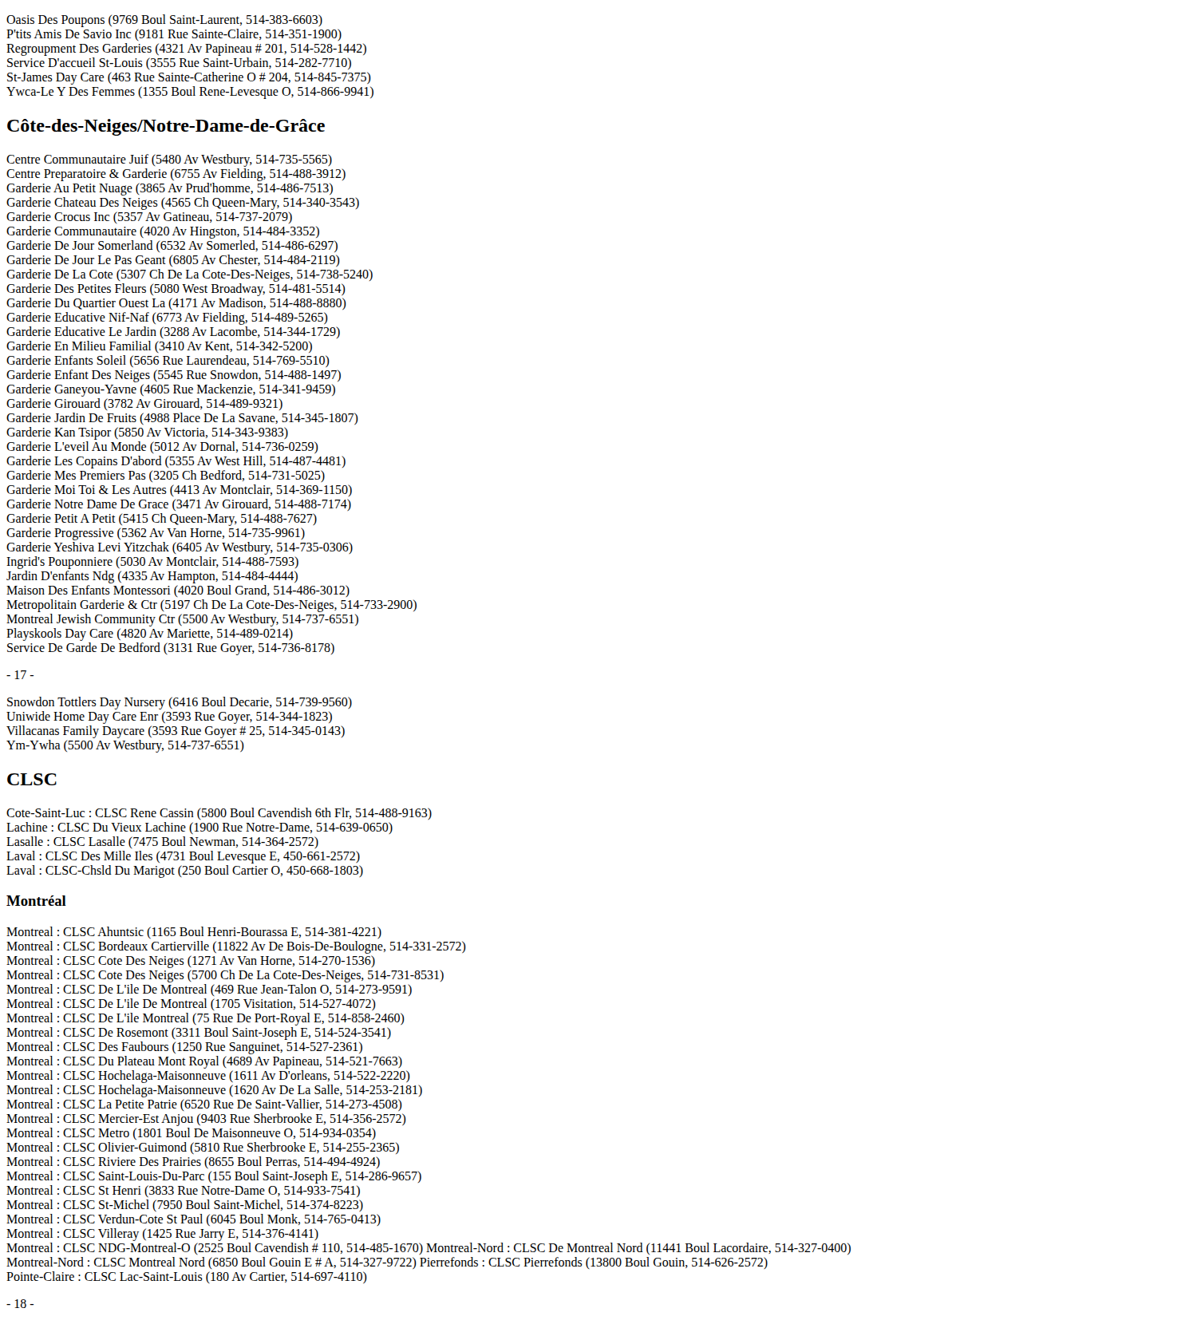Oasis Des Poupons (9769 Boul Saint-Laurent, 514-383-6603)
P'tits Amis De Savio Inc (9181 Rue Sainte-Claire, 514-351-1900)
Regroupment Des Garderies (4321 Av Papineau # 201, 514-528-1442)
Service D'accueil St-Louis (3555 Rue Saint-Urbain, 514-282-7710)
St-James Day Care (463 Rue Sainte-Catherine O # 204, 514-845-7375)
Ywca-Le Y Des Femmes (1355 Boul Rene-Levesque O, 514-866-9941)
Côte-des-Neiges/Notre-Dame-de-Grâce
Centre Communautaire Juif (5480 Av Westbury, 514-735-5565)
Centre Preparatoire & Garderie (6755 Av Fielding, 514-488-3912)
Garderie Au Petit Nuage (3865 Av Prud'homme, 514-486-7513)
Garderie Chateau Des Neiges (4565 Ch Queen-Mary, 514-340-3543)
Garderie Crocus Inc (5357 Av Gatineau, 514-737-2079)
Garderie Communautaire (4020 Av Hingston, 514-484-3352)
Garderie De Jour Somerland (6532 Av Somerled, 514-486-6297)
Garderie De Jour Le Pas Geant (6805 Av Chester, 514-484-2119)
Garderie De La Cote (5307 Ch De La Cote-Des-Neiges, 514-738-5240)
Garderie Des Petites Fleurs (5080 West Broadway, 514-481-5514)
Garderie Du Quartier Ouest La (4171 Av Madison, 514-488-8880)
Garderie Educative Nif-Naf (6773 Av Fielding, 514-489-5265)
Garderie Educative Le Jardin (3288 Av Lacombe, 514-344-1729)
Garderie En Milieu Familial (3410 Av Kent, 514-342-5200)
Garderie Enfants Soleil (5656 Rue Laurendeau, 514-769-5510)
Garderie Enfant Des Neiges (5545 Rue Snowdon, 514-488-1497)
Garderie Ganeyou-Yavne (4605 Rue Mackenzie, 514-341-9459)
Garderie Girouard (3782 Av Girouard, 514-489-9321)
Garderie Jardin De Fruits (4988 Place De La Savane, 514-345-1807)
Garderie Kan Tsipor (5850 Av Victoria, 514-343-9383)
Garderie L'eveil Au Monde (5012 Av Dornal, 514-736-0259)
Garderie Les Copains D'abord (5355 Av West Hill, 514-487-4481)
Garderie Mes Premiers Pas (3205 Ch Bedford, 514-731-5025)
Garderie Moi Toi & Les Autres (4413 Av Montclair, 514-369-1150)
Garderie Notre Dame De Grace (3471 Av Girouard, 514-488-7174)
Garderie Petit A Petit (5415 Ch Queen-Mary, 514-488-7627)
Garderie Progressive (5362 Av Van Horne, 514-735-9961)
Garderie Yeshiva Levi Yitzchak (6405 Av Westbury, 514-735-0306)
Ingrid's Pouponniere (5030 Av Montclair, 514-488-7593)
Jardin D'enfants Ndg (4335 Av Hampton, 514-484-4444)
Maison Des Enfants Montessori (4020 Boul Grand, 514-486-3012)
Metropolitain Garderie & Ctr (5197 Ch De La Cote-Des-Neiges, 514-733-2900)
Montreal Jewish Community Ctr (5500 Av Westbury, 514-737-6551)
Playskools Day Care (4820 Av Mariette, 514-489-0214)
Service De Garde De Bedford (3131 Rue Goyer, 514-736-8178)
- 17 -
Snowdon Tottlers Day Nursery (6416 Boul Decarie, 514-739-9560)
Uniwide Home Day Care Enr (3593 Rue Goyer, 514-344-1823)
Villacanas Family Daycare (3593 Rue Goyer # 25, 514-345-0143)
Ym-Ywha (5500 Av Westbury, 514-737-6551)
CLSC
Cote-Saint-Luc : CLSC Rene Cassin (5800 Boul Cavendish 6th Flr, 514-488-9163)
Lachine : CLSC Du Vieux Lachine (1900 Rue Notre-Dame, 514-639-0650)
Lasalle : CLSC Lasalle (7475 Boul Newman, 514-364-2572)
Laval : CLSC Des Mille Iles (4731 Boul Levesque E, 450-661-2572)
Laval : CLSC-Chsld Du Marigot (250 Boul Cartier O, 450-668-1803)
Montréal
Montreal : CLSC Ahuntsic (1165 Boul Henri-Bourassa E, 514-381-4221)
Montreal : CLSC Bordeaux Cartierville (11822 Av De Bois-De-Boulogne, 514-331-2572)
Montreal : CLSC Cote Des Neiges (1271 Av Van Horne, 514-270-1536)
Montreal : CLSC Cote Des Neiges (5700 Ch De La Cote-Des-Neiges, 514-731-8531)
Montreal : CLSC De L'ile De Montreal (469 Rue Jean-Talon O, 514-273-9591)
Montreal : CLSC De L'ile De Montreal (1705 Visitation, 514-527-4072)
Montreal : CLSC De L'ile Montreal (75 Rue De Port-Royal E, 514-858-2460)
Montreal : CLSC De Rosemont (3311 Boul Saint-Joseph E, 514-524-3541)
Montreal : CLSC Des Faubours (1250 Rue Sanguinet, 514-527-2361)
Montreal : CLSC Du Plateau Mont Royal (4689 Av Papineau, 514-521-7663)
Montreal : CLSC Hochelaga-Maisonneuve (1611 Av D'orleans, 514-522-2220)
Montreal : CLSC Hochelaga-Maisonneuve (1620 Av De La Salle, 514-253-2181)
Montreal : CLSC La Petite Patrie (6520 Rue De Saint-Vallier, 514-273-4508)
Montreal : CLSC Mercier-Est Anjou (9403 Rue Sherbrooke E, 514-356-2572)
Montreal : CLSC Metro (1801 Boul De Maisonneuve O, 514-934-0354)
Montreal : CLSC Olivier-Guimond (5810 Rue Sherbrooke E, 514-255-2365)
Montreal : CLSC Riviere Des Prairies (8655 Boul Perras, 514-494-4924)
Montreal : CLSC Saint-Louis-Du-Parc (155 Boul Saint-Joseph E, 514-286-9657)
Montreal : CLSC St Henri (3833 Rue Notre-Dame O, 514-933-7541)
Montreal : CLSC St-Michel (7950 Boul Saint-Michel, 514-374-8223)
Montreal : CLSC Verdun-Cote St Paul (6045 Boul Monk, 514-765-0413)
Montreal : CLSC Villeray (1425 Rue Jarry E, 514-376-4141)
Montreal : CLSC NDG-Montreal-O (2525 Boul Cavendish # 110, 514-485-1670) Montreal-Nord : CLSC De Montreal Nord (11441 Boul Lacordaire, 514-327-0400)
Montreal-Nord : CLSC Montreal Nord (6850 Boul Gouin E # A, 514-327-9722) Pierrefonds : CLSC Pierrefonds (13800 Boul Gouin, 514-626-2572)
Pointe-Claire : CLSC Lac-Saint-Louis (180 Av Cartier, 514-697-4110)
- 18 -